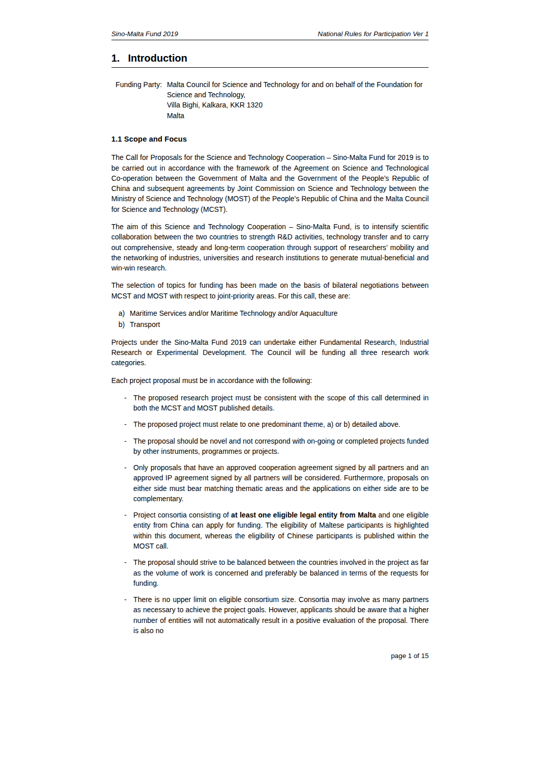Sino-Malta Fund 2019 National Rules for Participation Ver 1
1. Introduction
Funding Party:
Malta Council for Science and Technology for and on behalf of the Foundation for Science and Technology,
Villa Bighi, Kalkara, KKR 1320
Malta
1.1 Scope and Focus
The Call for Proposals for the Science and Technology Cooperation – Sino-Malta Fund for 2019 is to be carried out in accordance with the framework of the Agreement on Science and Technological Co-operation between the Government of Malta and the Government of the People’s Republic of China and subsequent agreements by Joint Commission on Science and Technology between the Ministry of Science and Technology (MOST) of the People’s Republic of China and the Malta Council for Science and Technology (MCST).
The aim of this Science and Technology Cooperation – Sino-Malta Fund, is to intensify scientific collaboration between the two countries to strength R&D activities, technology transfer and to carry out comprehensive, steady and long-term cooperation through support of researchers’ mobility and the networking of industries, universities and research institutions to generate mutual-beneficial and win-win research.
The selection of topics for funding has been made on the basis of bilateral negotiations between MCST and MOST with respect to joint-priority areas. For this call, these are:
a) Maritime Services and/or Maritime Technology and/or Aquaculture
b) Transport
Projects under the Sino-Malta Fund 2019 can undertake either Fundamental Research, Industrial Research or Experimental Development. The Council will be funding all three research work categories.
Each project proposal must be in accordance with the following:
The proposed research project must be consistent with the scope of this call determined in both the MCST and MOST published details.
The proposed project must relate to one predominant theme, a) or b) detailed above.
The proposal should be novel and not correspond with on-going or completed projects funded by other instruments, programmes or projects.
Only proposals that have an approved cooperation agreement signed by all partners and an approved IP agreement signed by all partners will be considered. Furthermore, proposals on either side must bear matching thematic areas and the applications on either side are to be complementary.
Project consortia consisting of at least one eligible legal entity from Malta and one eligible entity from China can apply for funding. The eligibility of Maltese participants is highlighted within this document, whereas the eligibility of Chinese participants is published within the MOST call.
The proposal should strive to be balanced between the countries involved in the project as far as the volume of work is concerned and preferably be balanced in terms of the requests for funding.
There is no upper limit on eligible consortium size. Consortia may involve as many partners as necessary to achieve the project goals. However, applicants should be aware that a higher number of entities will not automatically result in a positive evaluation of the proposal. There is also no
page 1 of 15